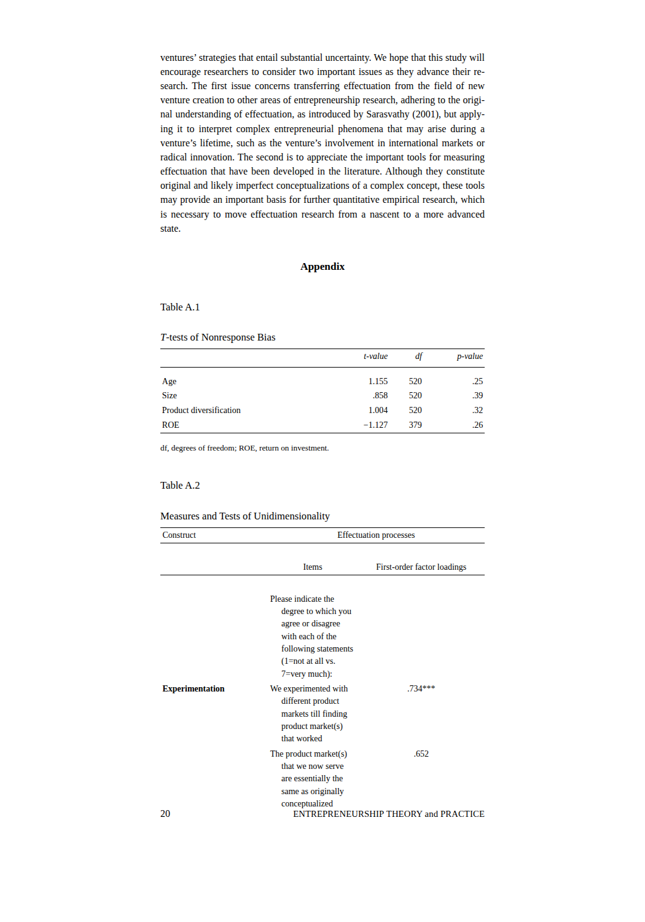ventures’ strategies that entail substantial uncertainty. We hope that this study will encourage researchers to consider two important issues as they advance their research. The first issue concerns transferring effectuation from the field of new venture creation to other areas of entrepreneurship research, adhering to the original understanding of effectuation, as introduced by Sarasvathy (2001), but applying it to interpret complex entrepreneurial phenomena that may arise during a venture’s lifetime, such as the venture’s involvement in international markets or radical innovation. The second is to appreciate the important tools for measuring effectuation that have been developed in the literature. Although they constitute original and likely imperfect conceptualizations of a complex concept, these tools may provide an important basis for further quantitative empirical research, which is necessary to move effectuation research from a nascent to a more advanced state.
Appendix
Table A.1
T-tests of Nonresponse Bias
| | t -value | df | p -value |
| --- | --- | --- | --- |
| Age | 1.155 | 520 | .25 |
| Size | .858 | 520 | .39 |
| Product diversification | 1.004 | 520 | .32 |
| ROE | −1.127 | 379 | .26 |
df, degrees of freedom; ROE, return on investment.
Table A.2
Measures and Tests of Unidimensionality
| Construct | Effectuation processes |
| | Items | First-order factor loadings |
| | Please indicate the degree to which you agree or disagree with each of the following statements (1=not at all vs. 7=very much): | |
| Experimentation | We experimented with different product markets till finding product market(s) that worked | .734*** |
| | The product market(s) that we now serve are essentially the same as originally conceptualized | .652 |
20 ENTREPRENEURSHIP THEORY and PRACTICE